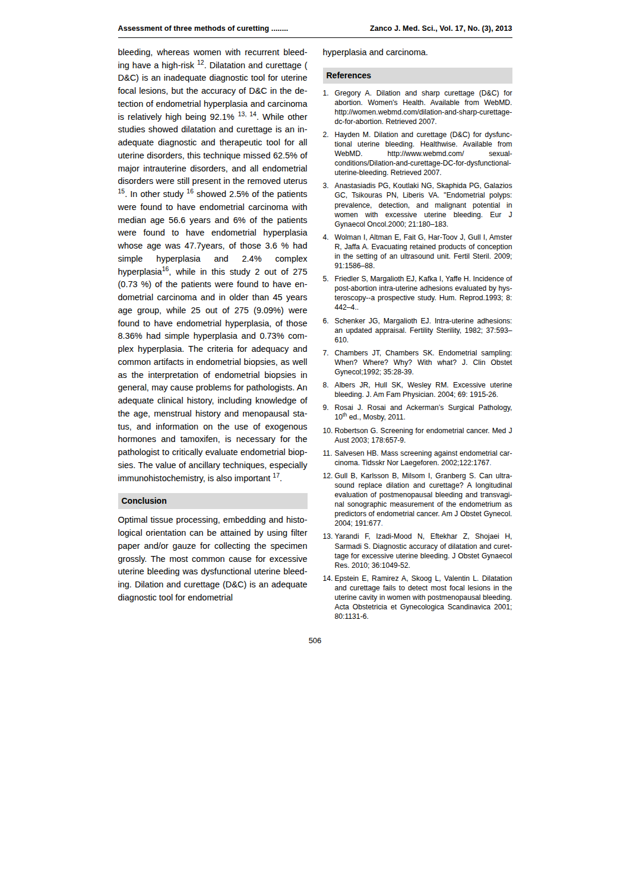Assessment of three methods of curetting ........
Zanco J. Med. Sci., Vol. 17, No. (3), 2013
bleeding, whereas women with recurrent bleeding have a high-risk 12. Dilatation and curettage ( D&C) is an inadequate diagnostic tool for uterine focal lesions, but the accuracy of D&C in the detection of endometrial hyperplasia and carcinoma is relatively high being 92.1% 13, 14. While other studies showed dilatation and curettage is an inadequate diagnostic and therapeutic tool for all uterine disorders, this technique missed 62.5% of major intrauterine disorders, and all endometrial disorders were still present in the removed uterus 15. In other study 16 showed 2.5% of the patients were found to have endometrial carcinoma with median age 56.6 years and 6% of the patients were found to have endometrial hyperplasia whose age was 47.7years, of those 3.6 % had simple hyperplasia and 2.4% complex hyperplasia16, while in this study 2 out of 275 (0.73 %) of the patients were found to have endometrial carcinoma and in older than 45 years age group, while 25 out of 275 (9.09%) were found to have endometrial hyperplasia, of those 8.36% had simple hyperplasia and 0.73% complex hyperplasia. The criteria for adequacy and common artifacts in endometrial biopsies, as well as the interpretation of endometrial biopsies in general, may cause problems for pathologists. An adequate clinical history, including knowledge of the age, menstrual history and menopausal status, and information on the use of exogenous hormones and tamoxifen, is necessary for the pathologist to critically evaluate endometrial biopsies. The value of ancillary techniques, especially immunohistochemistry, is also important 17.
Conclusion
Optimal tissue processing, embedding and histological orientation can be attained by using filter paper and/or gauze for collecting the specimen grossly. The most common cause for excessive uterine bleeding was dysfunctional uterine bleeding. Dilation and curettage (D&C) is an adequate diagnostic tool for endometrial
hyperplasia and carcinoma.
References
Gregory A. Dilation and sharp curettage (D&C) for abortion. Women's Health. Available from WebMD. http://women.webmd.com/dilation-and-sharp-curettage-dc-for-abortion. Retrieved 2007.
Hayden M. Dilation and curettage (D&C) for dysfunctional uterine bleeding. Healthwise. Available from WebMD. http://www.webmd.com/ sexual-conditions/Dilation-and-curettage-DC-for-dysfunctional-uterine-bleeding. Retrieved 2007.
Anastasiadis PG, Koutlaki NG, Skaphida PG, Galazios GC, Tsikouras PN, Liberis VA. "Endometrial polyps: prevalence, detection, and malignant potential in women with excessive uterine bleeding. Eur J Gynaecol Oncol.2000; 21:180–183.
Wolman I, Altman E, Fait G, Har-Toov J, Gull I, Amster R, Jaffa A. Evacuating retained products of conception in the setting of an ultrasound unit. Fertil Steril. 2009; 91:1586–88.
Friedler S, Margalioth EJ, Kafka I, Yaffe H. Incidence of post-abortion intra-uterine adhesions evaluated by hysteroscopy--a prospective study. Hum. Reprod.1993; 8: 442–4..
Schenker JG, Margalioth EJ. Intra-uterine adhesions: an updated appraisal. Fertility Sterility, 1982; 37:593–610.
Chambers JT, Chambers SK. Endometrial sampling: When? Where? Why? With what? J. Clin Obstet Gynecol;1992; 35:28-39.
Albers JR, Hull SK, Wesley RM. Excessive uterine bleeding. J. Am Fam Physician. 2004; 69: 1915-26.
Rosai J. Rosai and Ackerman’s Surgical Pathology, 10th ed., Mosby, 2011.
Robertson G. Screening for endometrial cancer. Med J Aust 2003; 178:657-9.
Salvesen HB. Mass screening against endometrial carcinoma. Tidsskr Nor Laegeforen. 2002;122:1767.
Gull B, Karlsson B, Milsom I, Granberg S. Can ultrasound replace dilation and curettage? A longitudinal evaluation of postmenopausal bleeding and transvaginal sonographic measurement of the endometrium as predictors of endometrial cancer. Am J Obstet Gynecol. 2004; 191:677.
Yarandi F, Izadi-Mood N, Eftekhar Z, Shojaei H, Sarmadi S. Diagnostic accuracy of dilatation and curettage for excessive uterine bleeding. J Obstet Gynaecol Res. 2010; 36:1049-52.
Epstein E, Ramirez A, Skoog L, Valentin L. Dilatation and curettage fails to detect most focal lesions in the uterine cavity in women with postmenopausal bleeding. Acta Obstetricia et Gynecologica Scandinavica 2001; 80:1131-6.
506